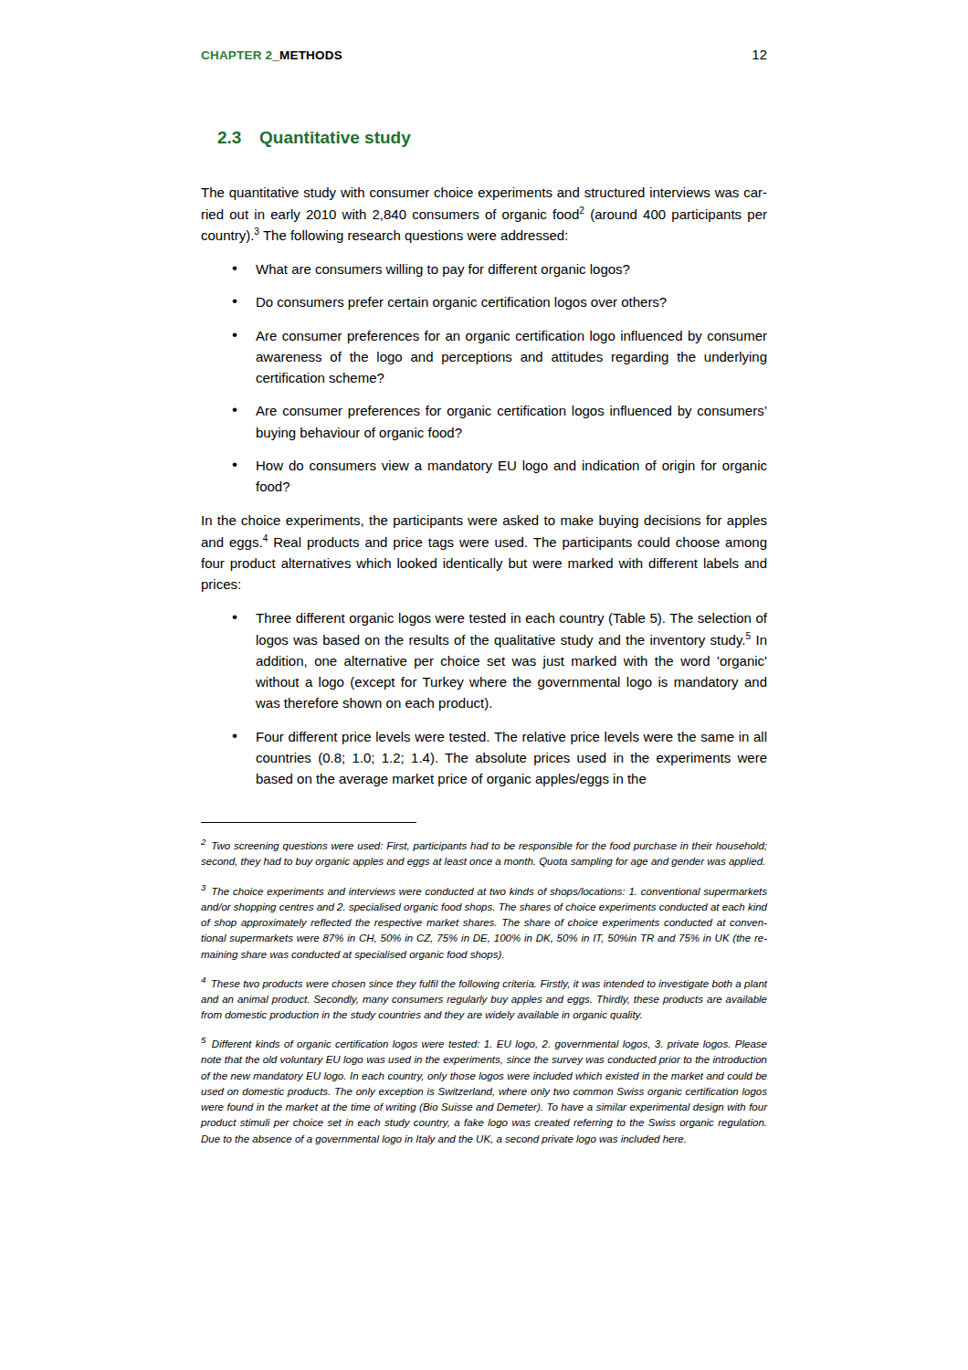CHAPTER 2_METHODS
12
2.3 Quantitative study
The quantitative study with consumer choice experiments and structured interviews was carried out in early 2010 with 2,840 consumers of organic food2 (around 400 participants per country).3 The following research questions were addressed:
What are consumers willing to pay for different organic logos?
Do consumers prefer certain organic certification logos over others?
Are consumer preferences for an organic certification logo influenced by consumer awareness of the logo and perceptions and attitudes regarding the underlying certification scheme?
Are consumer preferences for organic certification logos influenced by consumers’ buying behaviour of organic food?
How do consumers view a mandatory EU logo and indication of origin for organic food?
In the choice experiments, the participants were asked to make buying decisions for apples and eggs.4 Real products and price tags were used. The participants could choose among four product alternatives which looked identically but were marked with different labels and prices:
Three different organic logos were tested in each country (Table 5). The selection of logos was based on the results of the qualitative study and the inventory study.5 In addition, one alternative per choice set was just marked with the word 'organic' without a logo (except for Turkey where the governmental logo is mandatory and was therefore shown on each product).
Four different price levels were tested. The relative price levels were the same in all countries (0.8; 1.0; 1.2; 1.4). The absolute prices used in the experiments were based on the average market price of organic apples/eggs in the
2 Two screening questions were used: First, participants had to be responsible for the food purchase in their household; second, they had to buy organic apples and eggs at least once a month. Quota sampling for age and gender was applied.
3 The choice experiments and interviews were conducted at two kinds of shops/locations: 1. conventional supermarkets and/or shopping centres and 2. specialised organic food shops. The shares of choice experiments conducted at each kind of shop approximately reflected the respective market shares. The share of choice experiments conducted at conventional supermarkets were 87% in CH, 50% in CZ, 75% in DE, 100% in DK, 50% in IT, 50%in TR and 75% in UK (the remaining share was conducted at specialised organic food shops).
4 These two products were chosen since they fulfil the following criteria. Firstly, it was intended to investigate both a plant and an animal product. Secondly, many consumers regularly buy apples and eggs. Thirdly, these products are available from domestic production in the study countries and they are widely available in organic quality.
5 Different kinds of organic certification logos were tested: 1. EU logo, 2. governmental logos, 3. private logos. Please note that the old voluntary EU logo was used in the experiments, since the survey was conducted prior to the introduction of the new mandatory EU logo. In each country, only those logos were included which existed in the market and could be used on domestic products. The only exception is Switzerland, where only two common Swiss organic certification logos were found in the market at the time of writing (Bio Suisse and Demeter). To have a similar experimental design with four product stimuli per choice set in each study country, a fake logo was created referring to the Swiss organic regulation. Due to the absence of a governmental logo in Italy and the UK, a second private logo was included here.